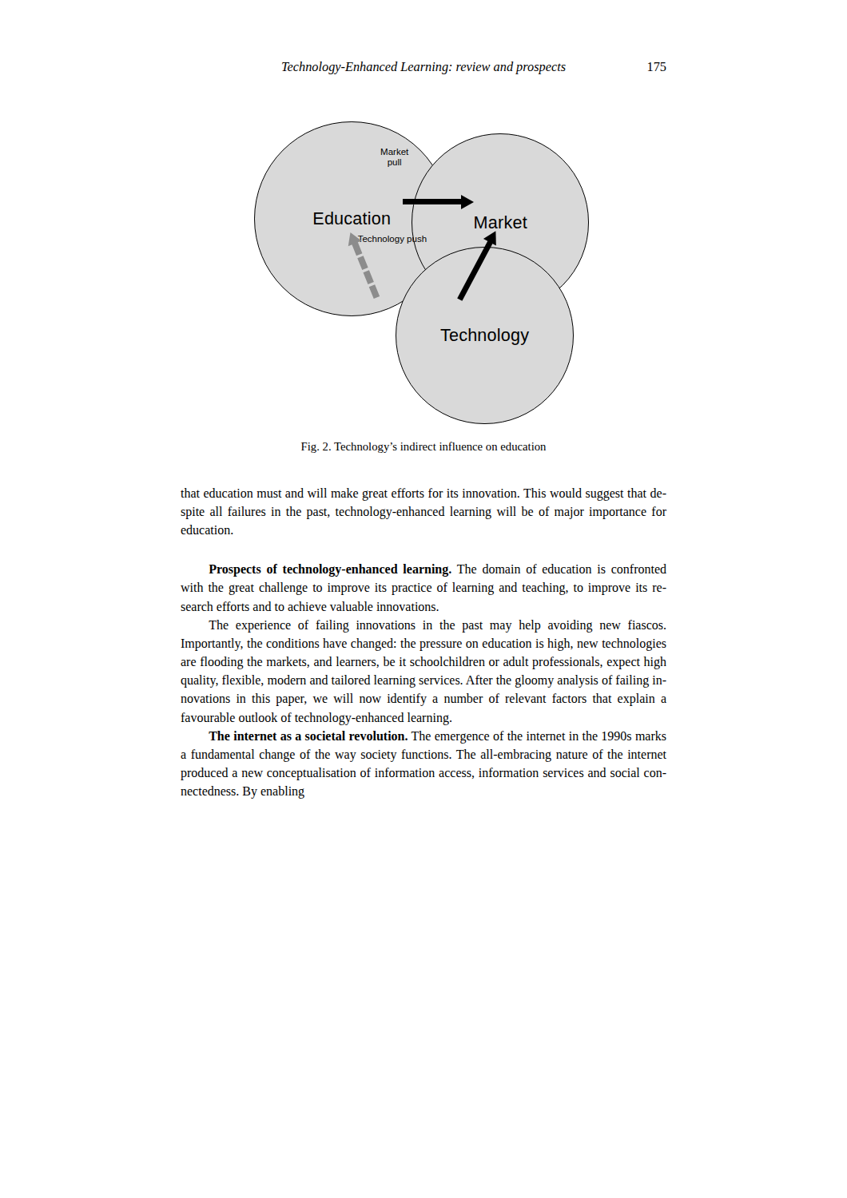Technology-Enhanced Learning: review and prospects 175
Education
Market
Technology
Market
pull
Technology push
Fig. 2. Technology’s indirect influence on education
that education must and will make great efforts for its innovation. This would suggest that despite all failures in the past, technology-enhanced learning will be of major importance for education.
Prospects of technology-enhanced learning. The domain of education is confronted with the great challenge to improve its practice of learning and teaching, to improve its research efforts and to achieve valuable innovations.
The experience of failing innovations in the past may help avoiding new fiascos. Importantly, the conditions have changed: the pressure on education is high, new technologies are flooding the markets, and learners, be it schoolchildren or adult professionals, expect high quality, flexible, modern and tailored learning services. After the gloomy analysis of failing innovations in this paper, we will now identify a number of relevant factors that explain a favourable outlook of technology-enhanced learning.
The internet as a societal revolution. The emergence of the internet in the 1990s marks a fundamental change of the way society functions. The all-embracing nature of the internet produced a new conceptualisation of information access, information services and social connectedness. By enabling